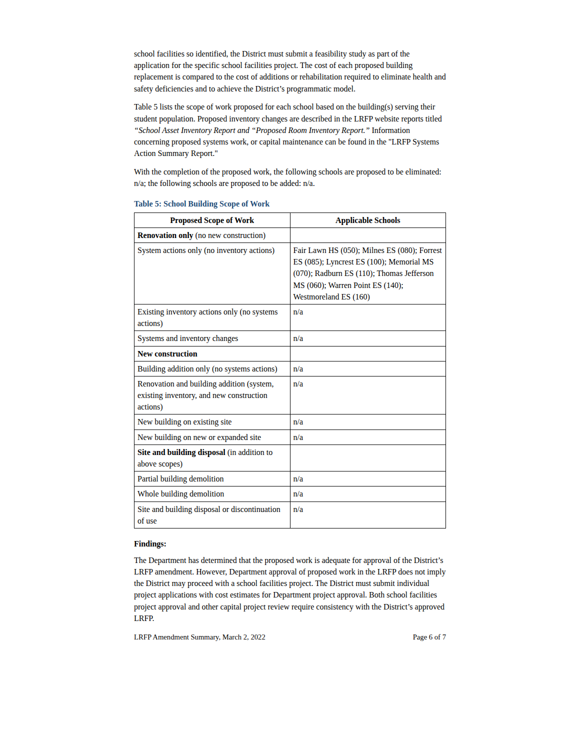school facilities so identified, the District must submit a feasibility study as part of the application for the specific school facilities project. The cost of each proposed building replacement is compared to the cost of additions or rehabilitation required to eliminate health and safety deficiencies and to achieve the District’s programmatic model.
Table 5 lists the scope of work proposed for each school based on the building(s) serving their student population. Proposed inventory changes are described in the LRFP website reports titled “School Asset Inventory Report and “Proposed Room Inventory Report.” Information concerning proposed systems work, or capital maintenance can be found in the "LRFP Systems Action Summary Report."
With the completion of the proposed work, the following schools are proposed to be eliminated: n/a; the following schools are proposed to be added: n/a.
Table 5: School Building Scope of Work
| Proposed Scope of Work | Applicable Schools |
| --- | --- |
| Renovation only (no new construction) | |
| System actions only (no inventory actions) | Fair Lawn HS (050); Milnes ES (080); Forrest ES (085); Lyncrest ES (100); Memorial MS (070); Radburn ES (110); Thomas Jefferson MS (060); Warren Point ES (140); Westmoreland ES (160) |
| Existing inventory actions only (no systems actions) | n/a |
| Systems and inventory changes | n/a |
| New construction | |
| Building addition only (no systems actions) | n/a |
| Renovation and building addition (system, existing inventory, and new construction actions) | n/a |
| New building on existing site | n/a |
| New building on new or expanded site | n/a |
| Site and building disposal (in addition to above scopes) | |
| Partial building demolition | n/a |
| Whole building demolition | n/a |
| Site and building disposal or discontinuation of use | n/a |
Findings:
The Department has determined that the proposed work is adequate for approval of the District’s LRFP amendment. However, Department approval of proposed work in the LRFP does not imply the District may proceed with a school facilities project. The District must submit individual project applications with cost estimates for Department project approval. Both school facilities project approval and other capital project review require consistency with the District’s approved LRFP.
LRFP Amendment Summary, March 2, 2022 Page 6 of 7